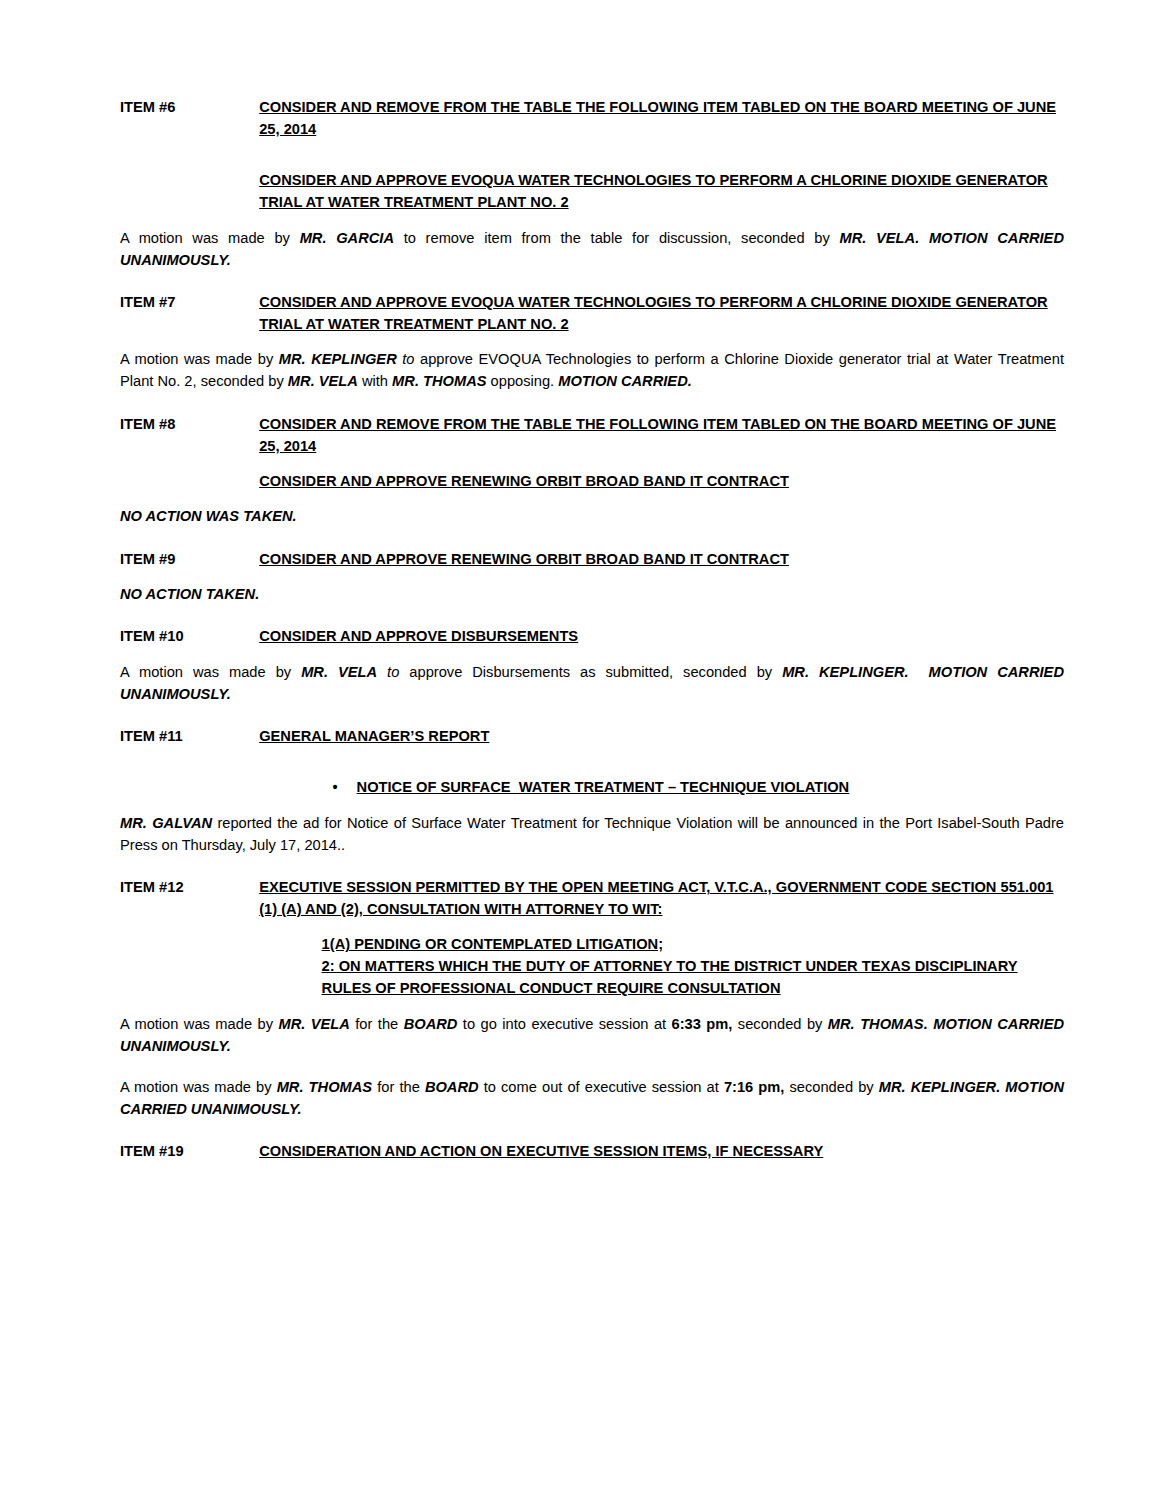ITEM #6 CONSIDER AND REMOVE FROM THE TABLE THE FOLLOWING ITEM TABLED ON THE BOARD MEETING OF JUNE 25, 2014
CONSIDER AND APPROVE EVOQUA WATER TECHNOLOGIES TO PERFORM A CHLORINE DIOXIDE GENERATOR TRIAL AT WATER TREATMENT PLANT NO. 2
A motion was made by MR. GARCIA to remove item from the table for discussion, seconded by MR. VELA. MOTION CARRIED UNANIMOUSLY.
ITEM #7 CONSIDER AND APPROVE EVOQUA WATER TECHNOLOGIES TO PERFORM A CHLORINE DIOXIDE GENERATOR TRIAL AT WATER TREATMENT PLANT NO. 2
A motion was made by MR. KEPLINGER to approve EVOQUA Technologies to perform a Chlorine Dioxide generator trial at Water Treatment Plant No. 2, seconded by MR. VELA with MR. THOMAS opposing. MOTION CARRIED.
ITEM #8 CONSIDER AND REMOVE FROM THE TABLE THE FOLLOWING ITEM TABLED ON THE BOARD MEETING OF JUNE 25, 2014
CONSIDER AND APPROVE RENEWING ORBIT BROAD BAND IT CONTRACT
NO ACTION WAS TAKEN.
ITEM #9 CONSIDER AND APPROVE RENEWING ORBIT BROAD BAND IT CONTRACT
NO ACTION TAKEN.
ITEM #10 CONSIDER AND APPROVE DISBURSEMENTS
A motion was made by MR. VELA to approve Disbursements as submitted, seconded by MR. KEPLINGER. MOTION CARRIED UNANIMOUSLY.
ITEM #11 GENERAL MANAGER’S REPORT
NOTICE OF SURFACE WATER TREATMENT – TECHNIQUE VIOLATION
MR. GALVAN reported the ad for Notice of Surface Water Treatment for Technique Violation will be announced in the Port Isabel-South Padre Press on Thursday, July 17, 2014..
ITEM #12 EXECUTIVE SESSION PERMITTED BY THE OPEN MEETING ACT, V.T.C.A., GOVERNMENT CODE SECTION 551.001 (1) (A) AND (2), CONSULTATION WITH ATTORNEY TO WIT:
1(A) PENDING OR CONTEMPLATED LITIGATION;
2: ON MATTERS WHICH THE DUTY OF ATTORNEY TO THE DISTRICT UNDER TEXAS DISCIPLINARY RULES OF PROFESSIONAL CONDUCT REQUIRE CONSULTATION
A motion was made by MR. VELA for the BOARD to go into executive session at 6:33 pm, seconded by MR. THOMAS. MOTION CARRIED UNANIMOUSLY.
A motion was made by MR. THOMAS for the BOARD to come out of executive session at 7:16 pm, seconded by MR. KEPLINGER. MOTION CARRIED UNANIMOUSLY.
ITEM #19 CONSIDERATION AND ACTION ON EXECUTIVE SESSION ITEMS, IF NECESSARY